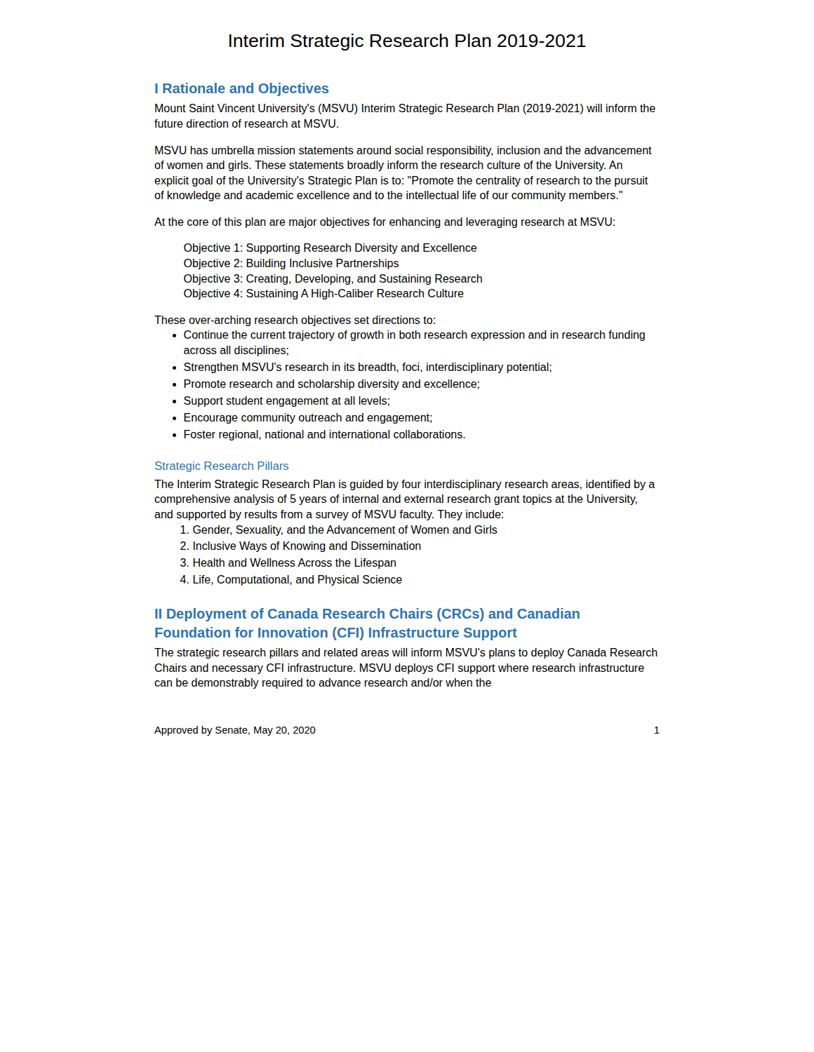Interim Strategic Research Plan 2019-2021
I Rationale and Objectives
Mount Saint Vincent University's (MSVU) Interim Strategic Research Plan (2019-2021) will inform the future direction of research at MSVU.
MSVU has umbrella mission statements around social responsibility, inclusion and the advancement of women and girls. These statements broadly inform the research culture of the University. An explicit goal of the University's Strategic Plan is to: "Promote the centrality of research to the pursuit of knowledge and academic excellence and to the intellectual life of our community members."
At the core of this plan are major objectives for enhancing and leveraging research at MSVU:
Objective 1: Supporting Research Diversity and Excellence
Objective 2: Building Inclusive Partnerships
Objective 3: Creating, Developing, and Sustaining Research
Objective 4: Sustaining A High-Caliber Research Culture
These over-arching research objectives set directions to:
Continue the current trajectory of growth in both research expression and in research funding across all disciplines;
Strengthen MSVU's research in its breadth, foci, interdisciplinary potential;
Promote research and scholarship diversity and excellence;
Support student engagement at all levels;
Encourage community outreach and engagement;
Foster regional, national and international collaborations.
Strategic Research Pillars
The Interim Strategic Research Plan is guided by four interdisciplinary research areas, identified by a comprehensive analysis of 5 years of internal and external research grant topics at the University, and supported by results from a survey of MSVU faculty. They include:
Gender, Sexuality, and the Advancement of Women and Girls
Inclusive Ways of Knowing and Dissemination
Health and Wellness Across the Lifespan
Life, Computational, and Physical Science
II Deployment of Canada Research Chairs (CRCs) and Canadian Foundation for Innovation (CFI) Infrastructure Support
The strategic research pillars and related areas will inform MSVU's plans to deploy Canada Research Chairs and necessary CFI infrastructure. MSVU deploys CFI support where research infrastructure can be demonstrably required to advance research and/or when the
Approved by Senate, May 20, 2020 1